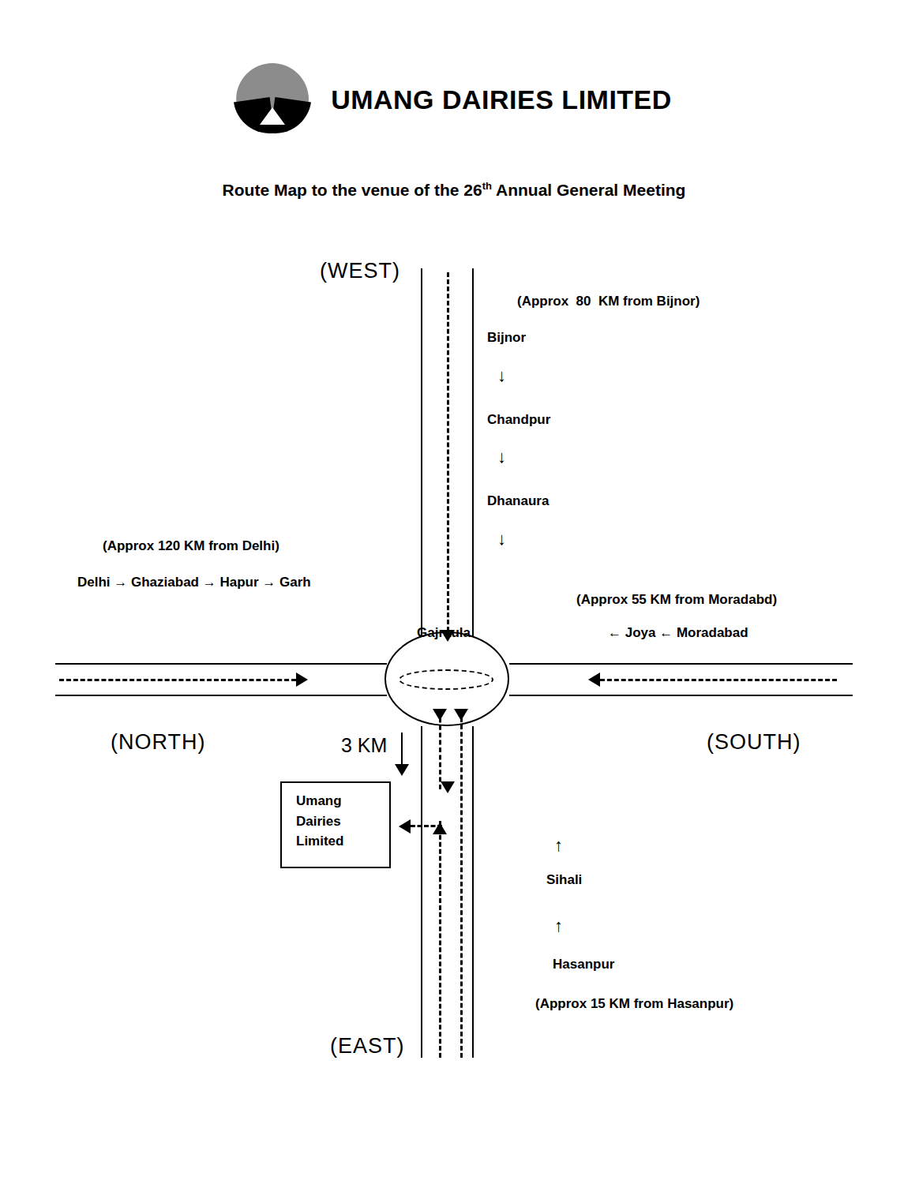UMANG DAIRIES LIMITED
Route Map to the venue of the 26th Annual General Meeting
3 KM
Umang
Dairies
Limited
(WEST)
(NORTH)
(SOUTH)
(EAST)
(Approx 80 KM from Bijnor)
Bijnor
↓
Chandpur
↓
Dhanaura
↓
(Approx 120 KM from Delhi)
Delhi → Ghaziabad → Hapur → Garh
Gajraula
(Approx 55 KM from Moradabd)
← Joya ← Moradabad
↑
Sihali
↑
Hasanpur
(Approx 15 KM from Hasanpur)